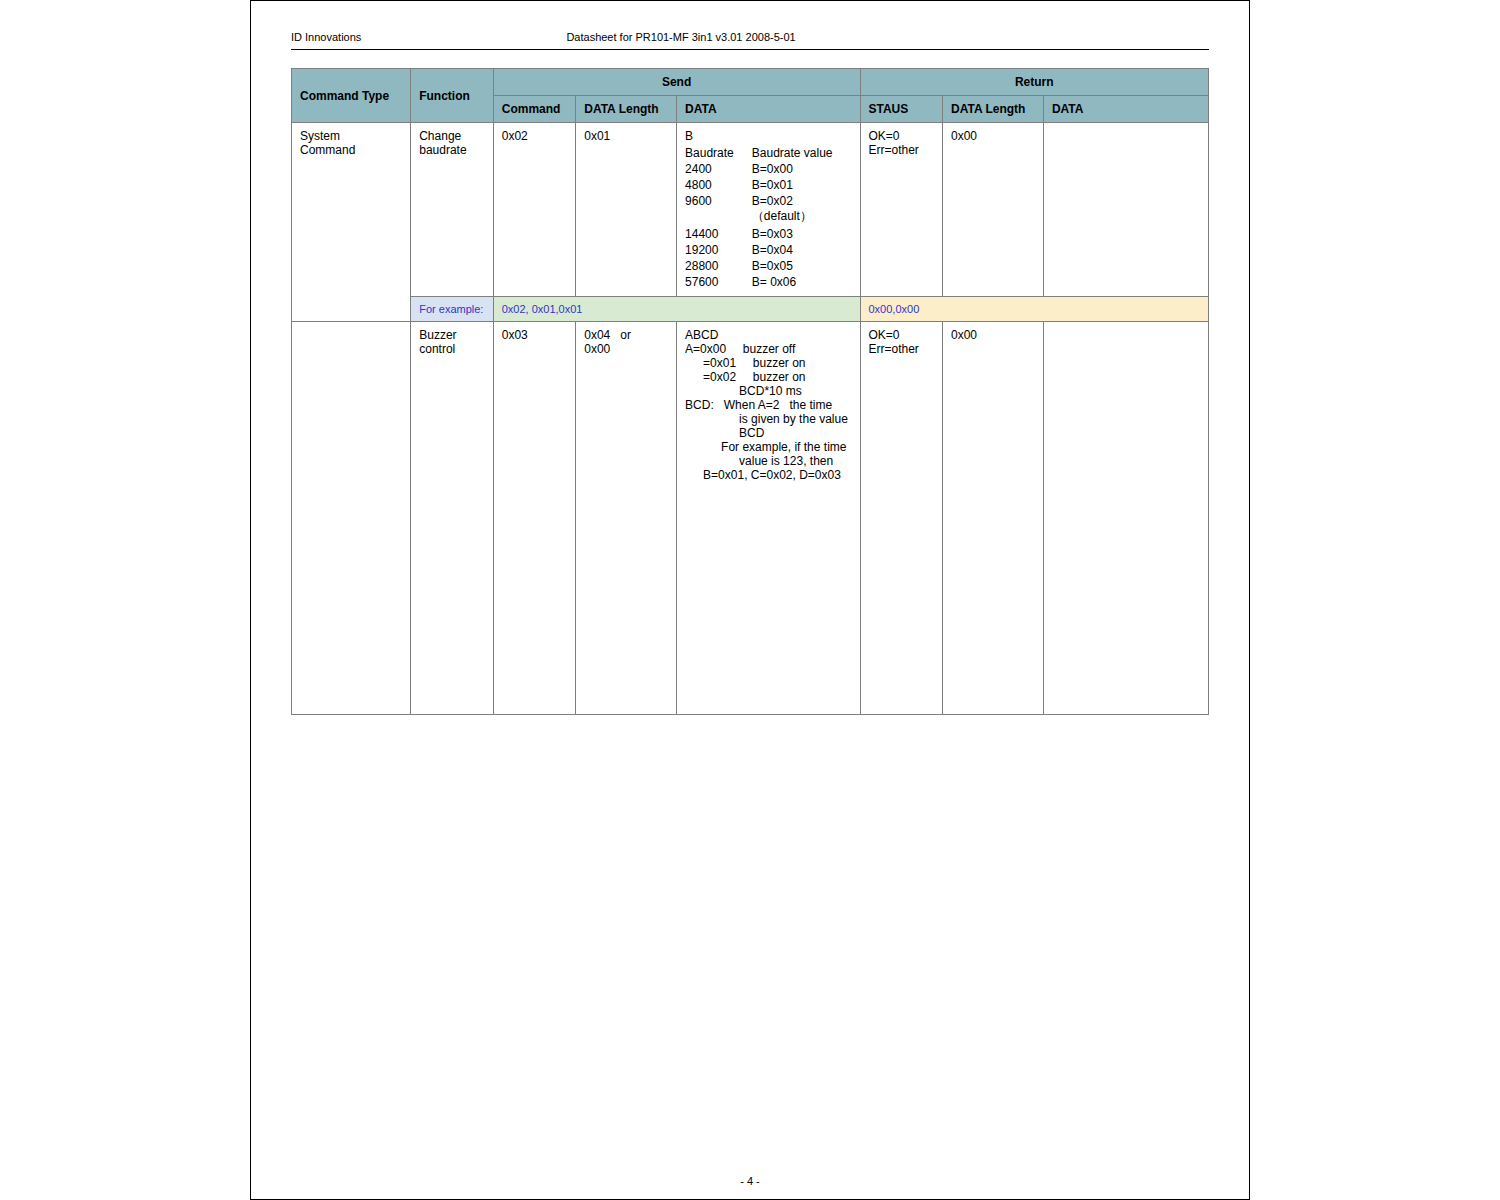ID Innovations
Datasheet for PR101-MF 3in1 v3.01 2008-5-01
| Command Type | Function | Send | Return |
| --- | --- | --- | --- |
| Command | DATA Length | DATA | STAUS | DATA Length | DATA |
| System Command | Change baudrate | 0x02 | 0x01 | B / Baudrate / Baudrate value / / 2400 / B=0x00 / / 4800 / B=0x01 / / 9600 / B=0x02（default） / / 14400 / B=0x03 / / 19200 / B=0x04 / / 28800 / B=0x05 / / 57600 / B= 0x06 / | OK=0 Err=other | 0x00 | |
| For example: | 0x02, 0x01,0x01 | 0x00,0x00 |
| | Buzzer control | 0x03 | 0x04 or 0x00 | ABCD A=0x00 buzzer off =0x01 buzzer on =0x02 buzzer on BCD*10 ms BCD: When A=2 the time is given by the value BCD For example, if the time value is 123, then B=0x01, C=0x02, D=0x03 | OK=0 Err=other | 0x00 | |
- 4 -